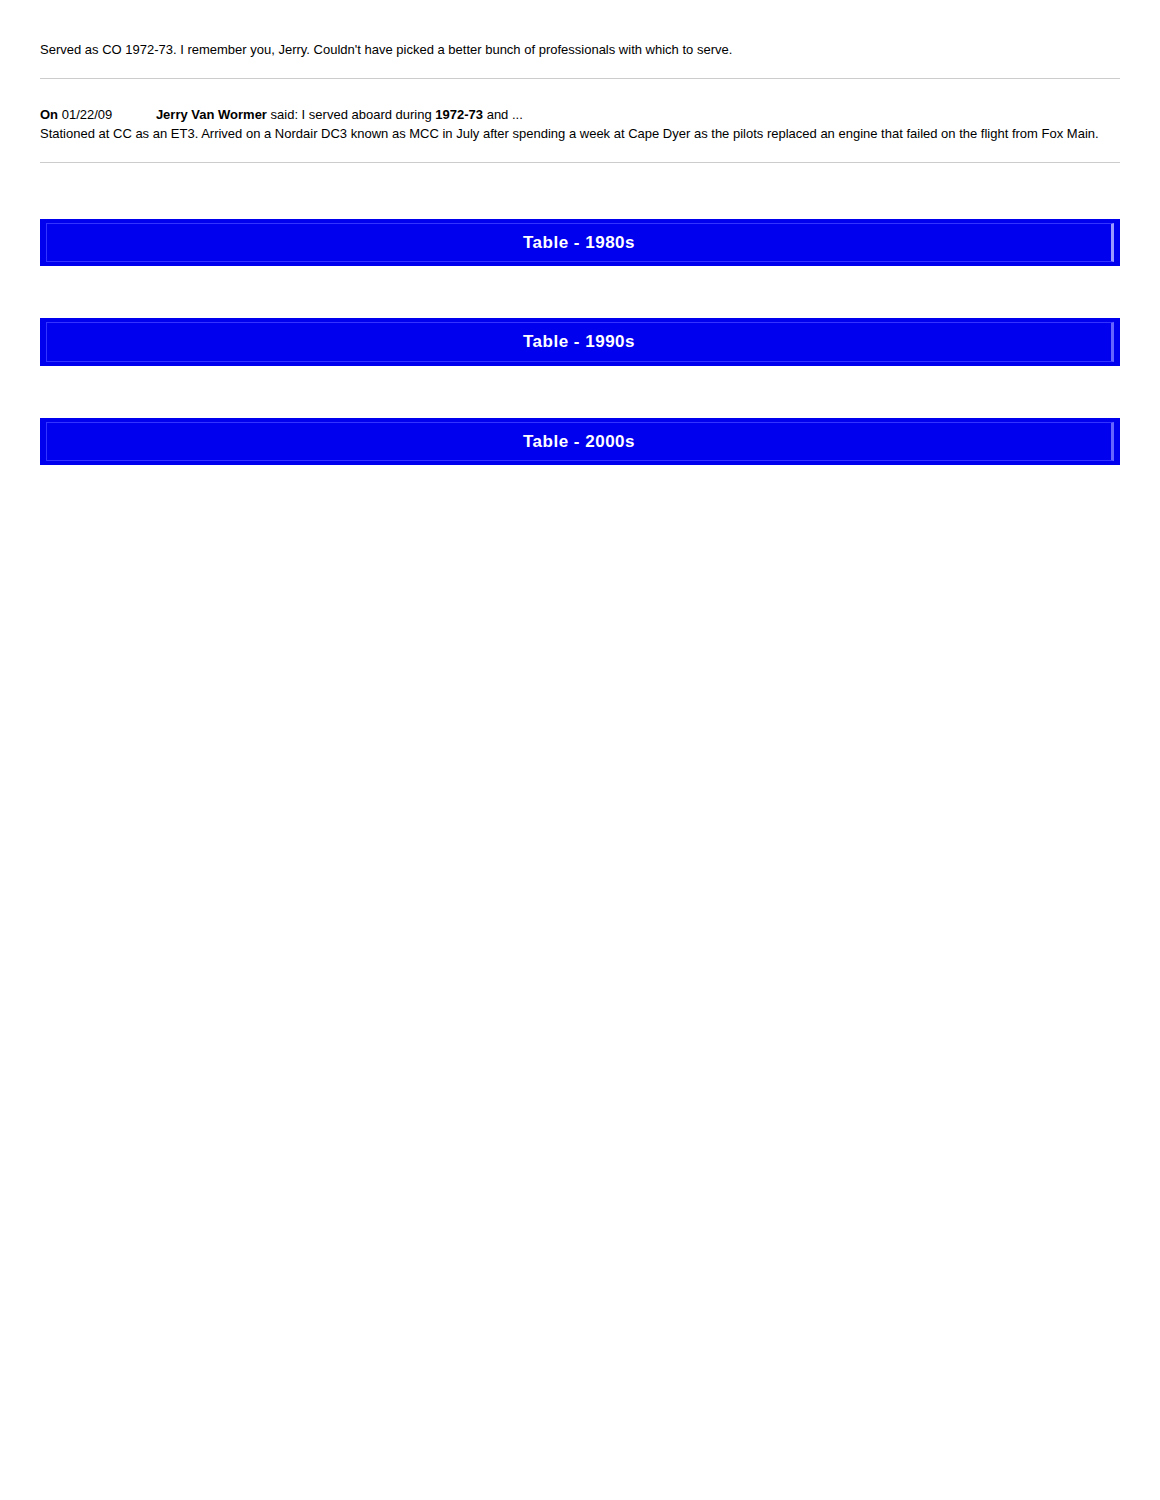Served as CO 1972-73. I remember you, Jerry. Couldn't have picked a better bunch of professionals with which to serve.
On 01/22/09 Jerry Van Wormer said: I served aboard during 1972-73 and ...
Stationed at CC as an ET3. Arrived on a Nordair DC3 known as MCC in July after spending a week at Cape Dyer as the pilots replaced an engine that failed on the flight from Fox Main.
Table - 1980s
Table - 1990s
Table - 2000s